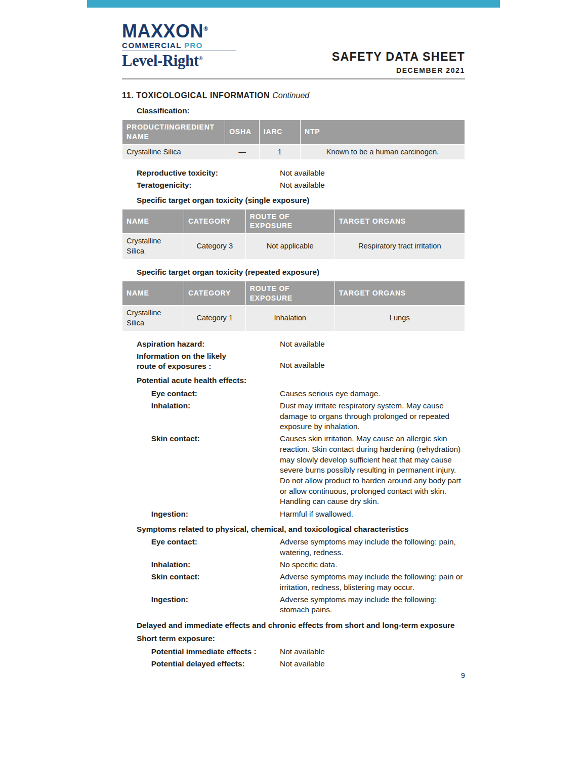MAXXON®
COMMERCIAL PRO
Level-Right®
SAFETY DATA SHEET
DECEMBER 2021
11. TOXICOLOGICAL INFORMATION Continued
Classification:
| PRODUCT/INGREDIENT NAME | OSHA | IARC | NTP |
| --- | --- | --- | --- |
| Crystalline Silica | — | 1 | Known to be a human carcinogen. |
Reproductive toxicity:
Not available
Teratogenicity:
Not available
Specific target organ toxicity (single exposure)
| NAME | CATEGORY | ROUTE OF EXPOSURE | TARGET ORGANS |
| --- | --- | --- | --- |
| Crystalline Silica | Category 3 | Not applicable | Respiratory tract irritation |
Specific target organ toxicity (repeated exposure)
| NAME | CATEGORY | ROUTE OF EXPOSURE | TARGET ORGANS |
| --- | --- | --- | --- |
| Crystalline Silica | Category 1 | Inhalation | Lungs |
Aspiration hazard:
Not available
Information on the likely
route of exposures :
Not available
Potential acute health effects:
Eye contact:
Causes serious eye damage.
Inhalation:
Dust may irritate respiratory system. May cause damage to organs through prolonged or repeated exposure by inhalation.
Skin contact:
Causes skin irritation. May cause an allergic skin reaction. Skin contact during hardening (rehydration) may slowly develop sufficient heat that may cause severe burns possibly resulting in permanent injury. Do not allow product to harden around any body part or allow continuous, prolonged contact with skin. Handling can cause dry skin.
Ingestion:
Harmful if swallowed.
Symptoms related to physical, chemical, and toxicological characteristics
Eye contact:
Adverse symptoms may include the following: pain, watering, redness.
Inhalation:
No specific data.
Skin contact:
Adverse symptoms may include the following: pain or irritation, redness, blistering may occur.
Ingestion:
Adverse symptoms may include the following: stomach pains.
Delayed and immediate effects and chronic effects from short and long-term exposure
Short term exposure:
Potential immediate effects :
Not available
Potential delayed effects:
Not available
9